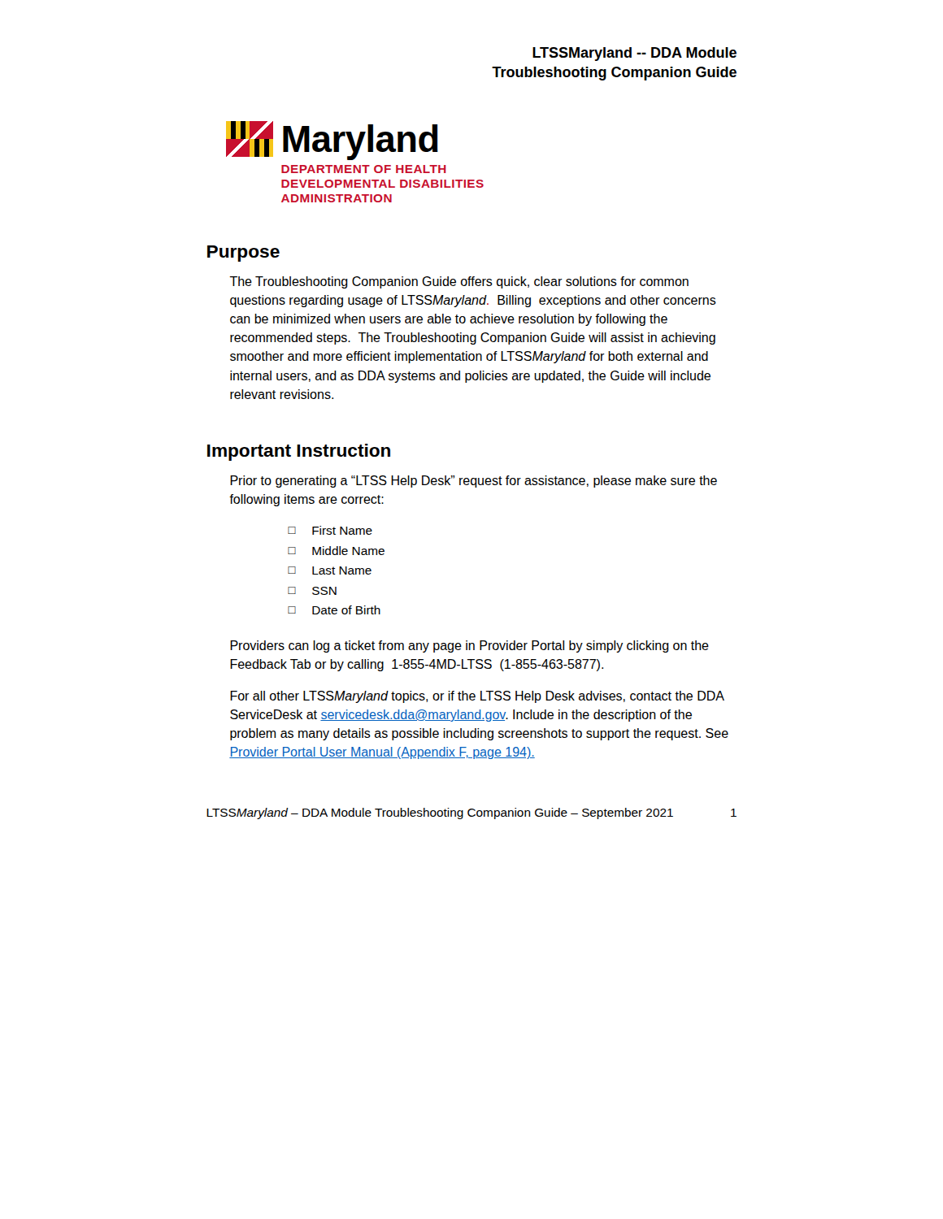LTSSMaryland -- DDA Module
Troubleshooting Companion Guide
Maryland
DEPARTMENT OF HEALTH
DEVELOPMENTAL DISABILITIES
ADMINISTRATION
Purpose
The Troubleshooting Companion Guide offers quick, clear solutions for common questions regarding usage of LTSSMaryland. Billing exceptions and other concerns can be minimized when users are able to achieve resolution by following the recommended steps. The Troubleshooting Companion Guide will assist in achieving smoother and more efficient implementation of LTSSMaryland for both external and internal users, and as DDA systems and policies are updated, the Guide will include relevant revisions.
Important Instruction
Prior to generating a “LTSS Help Desk” request for assistance, please make sure the following items are correct:
First Name
Middle Name
Last Name
SSN
Date of Birth
Providers can log a ticket from any page in Provider Portal by simply clicking on the Feedback Tab or by calling 1-855-4MD-LTSS (1-855-463-5877).
For all other LTSSMaryland topics, or if the LTSS Help Desk advises, contact the DDA ServiceDesk at servicedesk.dda@maryland.gov. Include in the description of the problem as many details as possible including screenshots to support the request. See Provider Portal User Manual (Appendix F, page 194).
LTSSMaryland – DDA Module Troubleshooting Companion Guide – September 2021
1